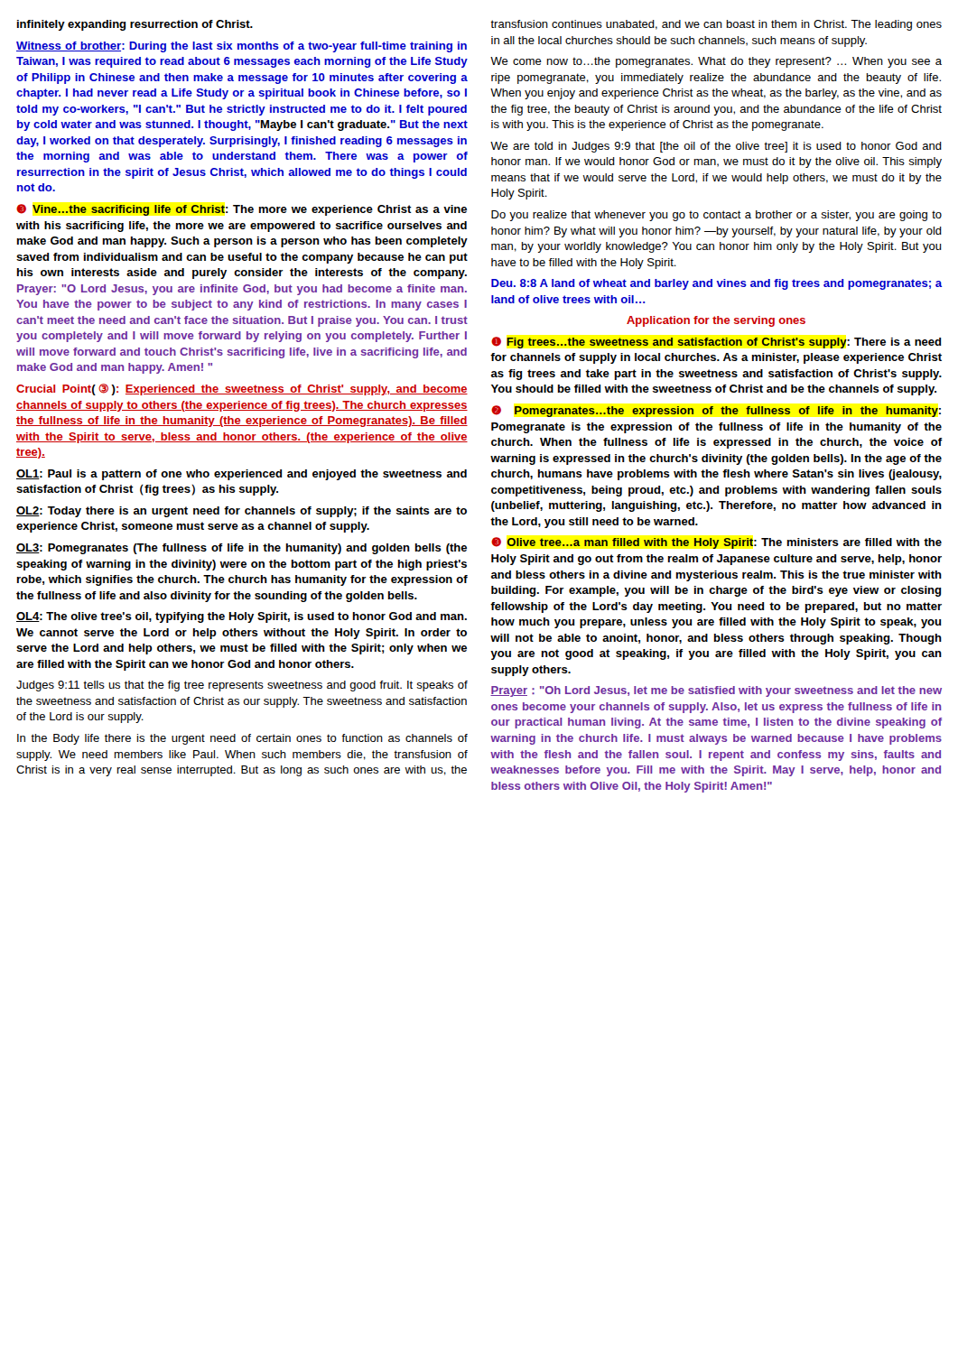infinitely expanding resurrection of Christ.
Witness of brother: During the last six months of a two-year full-time training in Taiwan, I was required to read about 6 messages each morning of the Life Study of Philipp in Chinese and then make a message for 10 minutes after covering a chapter. I had never read a Life Study or a spiritual book in Chinese before, so I told my co-workers, "I can't." But he strictly instructed me to do it. I felt poured by cold water and was stunned. I thought, "Maybe I can't graduate." But the next day, I worked on that desperately. Surprisingly, I finished reading 6 messages in the morning and was able to understand them. There was a power of resurrection in the spirit of Jesus Christ, which allowed me to do things I could not do.
❸ Vine…the sacrificing life of Christ: The more we experience Christ as a vine with his sacrificing life, the more we are empowered to sacrifice ourselves and make God and man happy. Such a person is a person who has been completely saved from individualism and can be useful to the company because he can put his own interests aside and purely consider the interests of the company. Prayer: "O Lord Jesus, you are infinite God, but you had become a finite man. You have the power to be subject to any kind of restrictions. In many cases I can't meet the need and can't face the situation. But I praise you. You can. I trust you completely and I will move forward by relying on you completely. Further I will move forward and touch Christ's sacrificing life, live in a sacrificing life, and make God and man happy. Amen! "
Crucial Point(③): Experienced the sweetness of Christ' supply, and become channels of supply to others (the experience of fig trees). The church expresses the fullness of life in the humanity (the experience of Pomegranates). Be filled with the Spirit to serve, bless and honor others. (the experience of the olive tree).
OL1: Paul is a pattern of one who experienced and enjoyed the sweetness and satisfaction of Christ（fig trees）as his supply.
OL2: Today there is an urgent need for channels of supply; if the saints are to experience Christ, someone must serve as a channel of supply.
OL3: Pomegranates (The fullness of life in the humanity) and golden bells (the speaking of warning in the divinity) were on the bottom part of the high priest's robe, which signifies the church. The church has humanity for the expression of the fullness of life and also divinity for the sounding of the golden bells.
OL4: The olive tree's oil, typifying the Holy Spirit, is used to honor God and man. We cannot serve the Lord or help others without the Holy Spirit. In order to serve the Lord and help others, we must be filled with the Spirit; only when we are filled with the Spirit can we honor God and honor others.
Judges 9:11 tells us that the fig tree represents sweetness and good fruit. It speaks of the sweetness and satisfaction of Christ as our supply. The sweetness and satisfaction of the Lord is our supply.
In the Body life there is the urgent need of certain ones to function as channels of supply. We need members like Paul. When such members die, the transfusion of Christ is in a very real sense interrupted. But as long as such ones are with us, the transfusion continues unabated, and we can boast in them in Christ. The leading ones in all the local churches should be such channels, such means of supply.
We come now to…the pomegranates. What do they represent? … When you see a ripe pomegranate, you immediately realize the abundance and the beauty of life. When you enjoy and experience Christ as the wheat, as the barley, as the vine, and as the fig tree, the beauty of Christ is around you, and the abundance of the life of Christ is with you. This is the experience of Christ as the pomegranate.
We are told in Judges 9:9 that [the oil of the olive tree] it is used to honor God and honor man. If we would honor God or man, we must do it by the olive oil. This simply means that if we would serve the Lord, if we would help others, we must do it by the Holy Spirit.
Do you realize that whenever you go to contact a brother or a sister, you are going to honor him? By what will you honor him? —by yourself, by your natural life, by your old man, by your worldly knowledge? You can honor him only by the Holy Spirit. But you have to be filled with the Holy Spirit.
Deu. 8:8 A land of wheat and barley and vines and fig trees and pomegranates; a land of olive trees with oil…
Application for the serving ones
❶ Fig trees…the sweetness and satisfaction of Christ's supply: There is a need for channels of supply in local churches. As a minister, please experience Christ as fig trees and take part in the sweetness and satisfaction of Christ's supply. You should be filled with the sweetness of Christ and be the channels of supply.
❷ Pomegranates…the expression of the fullness of life in the humanity: Pomegranate is the expression of the fullness of life in the humanity of the church. When the fullness of life is expressed in the church, the voice of warning is expressed in the church's divinity (the golden bells). In the age of the church, humans have problems with the flesh where Satan's sin lives (jealousy, competitiveness, being proud, etc.) and problems with wandering fallen souls (unbelief, muttering, languishing, etc.). Therefore, no matter how advanced in the Lord, you still need to be warned.
❸ Olive tree…a man filled with the Holy Spirit: The ministers are filled with the Holy Spirit and go out from the realm of Japanese culture and serve, help, honor and bless others in a divine and mysterious realm. This is the true minister with building. For example, you will be in charge of the bird's eye view or closing fellowship of the Lord's day meeting. You need to be prepared, but no matter how much you prepare, unless you are filled with the Holy Spirit to speak, you will not be able to anoint, honor, and bless others through speaking. Though you are not good at speaking, if you are filled with the Holy Spirit, you can supply others.
Prayer："Oh Lord Jesus, let me be satisfied with your sweetness and let the new ones become your channels of supply. Also, let us express the fullness of life in our practical human living. At the same time, I listen to the divine speaking of warning in the church life. I must always be warned because I have problems with the flesh and the fallen soul. I repent and confess my sins, faults and weaknesses before you. Fill me with the Spirit. May I serve, help, honor and bless others with Olive Oil, the Holy Spirit! Amen!"